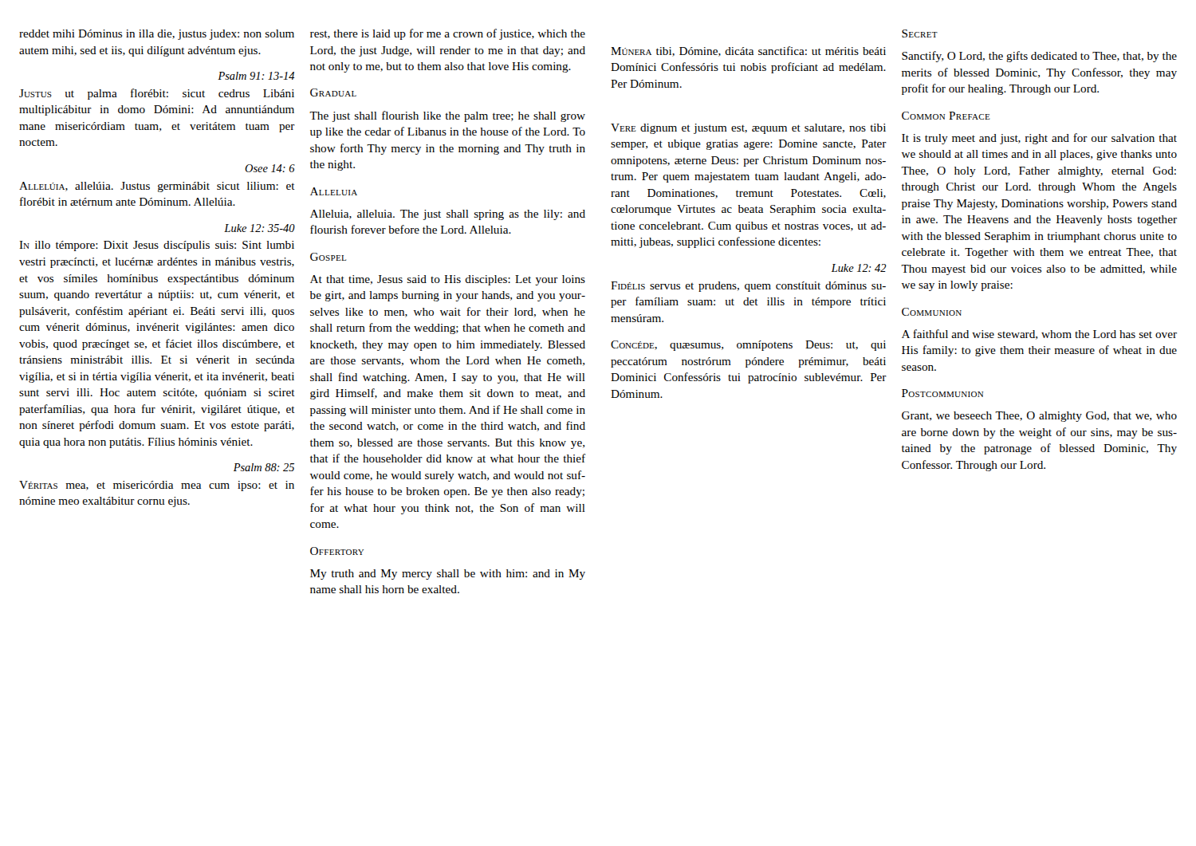reddet mihi Dóminus in illa die, justus judex: non solum autem mihi, sed et iis, qui dilígunt advéntum ejus.
Psalm 91: 13-14
Justus ut palma florébit: sicut cedrus Libáni multiplicábitur in domo Dómini: Ad annuntiándum mane misericórdiam tuam, et veritátem tuam per noctem.
Osee 14: 6
Allelúia, allelúia. Justus germinábit sicut lilium: et florébit in ætérnum ante Dóminum. Allelúia.
Luke 12: 35-40
In illo témpore: Dixit Jesus discípulis suis: Sint lumbi vestri præcíncti, et lucérnæ ardéntes in mánibus vestris, et vos símiles homínibus exspectántibus dóminum suum, quando revertátur a núptiis: ut, cum vénerit, et pulsáverit, conféstim apériant ei. Beáti servi illi, quos cum vénerit dóminus, invénerit vigilántes: amen dico vobis, quod præcínget se, et fáciet illos discúmbere, et tránsiens ministrábit illis. Et si vénerit in secúnda vigília, et si in tértia vigília vénerit, et ita invénerit, beati sunt servi illi. Hoc autem scitóte, quóniam si sciret paterfamílias, qua hora fur vénirit, vigiláret útique, et non síneret pérfodi domum suam. Et vos estote paráti, quia qua hora non putátis. Fílius hóminis véniet.
Psalm 88: 25
Véritas mea, et misericórdia mea cum ipso: et in nómine meo exaltábitur cornu ejus.
rest, there is laid up for me a crown of justice, which the Lord, the just Judge, will render to me in that day; and not only to me, but to them also that love His coming.
Gradual
The just shall flourish like the palm tree; he shall grow up like the cedar of Libanus in the house of the Lord. To show forth Thy mercy in the morning and Thy truth in the night.
Alleluia
Alleluia, alleluia. The just shall spring as the lily: and flourish forever before the Lord. Alleluia.
Gospel
At that time, Jesus said to His disciples: Let your loins be girt, and lamps burning in your hands, and you yourselves like to men, who wait for their lord, when he shall return from the wedding; that when he cometh and knocketh, they may open to him immediately. Blessed are those servants, whom the Lord when He cometh, shall find watching. Amen, I say to you, that He will gird Himself, and make them sit down to meat, and passing will minister unto them. And if He shall come in the second watch, or come in the third watch, and find them so, blessed are those servants. But this know ye, that if the householder did know at what hour the thief would come, he would surely watch, and would not suffer his house to be broken open. Be ye then also ready; for at what hour you think not, the Son of man will come.
Offertory
My truth and My mercy shall be with him: and in My name shall his horn be exalted.
Múnera tibi, Dómine, dicáta sanctifica: ut méritis beáti Domínici Confessóris tui nobis profíciant ad medélam. Per Dóminum.
Vere dignum et justum est, æquum et salutare, nos tibi semper, et ubique gratias agere: Domine sancte, Pater omnipotens, æterne Deus: per Christum Dominum nostrum. Per quem majestatem tuam laudant Angeli, adorant Dominationes, tremunt Potestates. Cœli, cœlorumque Virtutes ac beata Seraphim socia exultatione concelebrant. Cum quibus et nostras voces, ut admitti, jubeas, supplici confessione dicentes:
Luke 12: 42
Fidélis servus et prudens, quem constítuit dóminus super famíliam suam: ut det illis in témpore trítici mensúram.
Concéde, quæsumus, omnípotens Deus: ut, qui peccatórum nostrórum póndere prémimur, beáti Dominici Confessóris tui patrocínio sublevémur. Per Dóminum.
Secret
Sanctify, O Lord, the gifts dedicated to Thee, that, by the merits of blessed Dominic, Thy Confessor, they may profit for our healing. Through our Lord.
Common Preface
It is truly meet and just, right and for our salvation that we should at all times and in all places, give thanks unto Thee, O holy Lord, Father almighty, eternal God: through Christ our Lord. through Whom the Angels praise Thy Majesty, Dominations worship, Powers stand in awe. The Heavens and the Heavenly hosts together with the blessed Seraphim in triumphant chorus unite to celebrate it. Together with them we entreat Thee, that Thou mayest bid our voices also to be admitted, while we say in lowly praise:
Communion
A faithful and wise steward, whom the Lord has set over His family: to give them their measure of wheat in due season.
Postcommunion
Grant, we beseech Thee, O almighty God, that we, who are borne down by the weight of our sins, may be sustained by the patronage of blessed Dominic, Thy Confessor. Through our Lord.